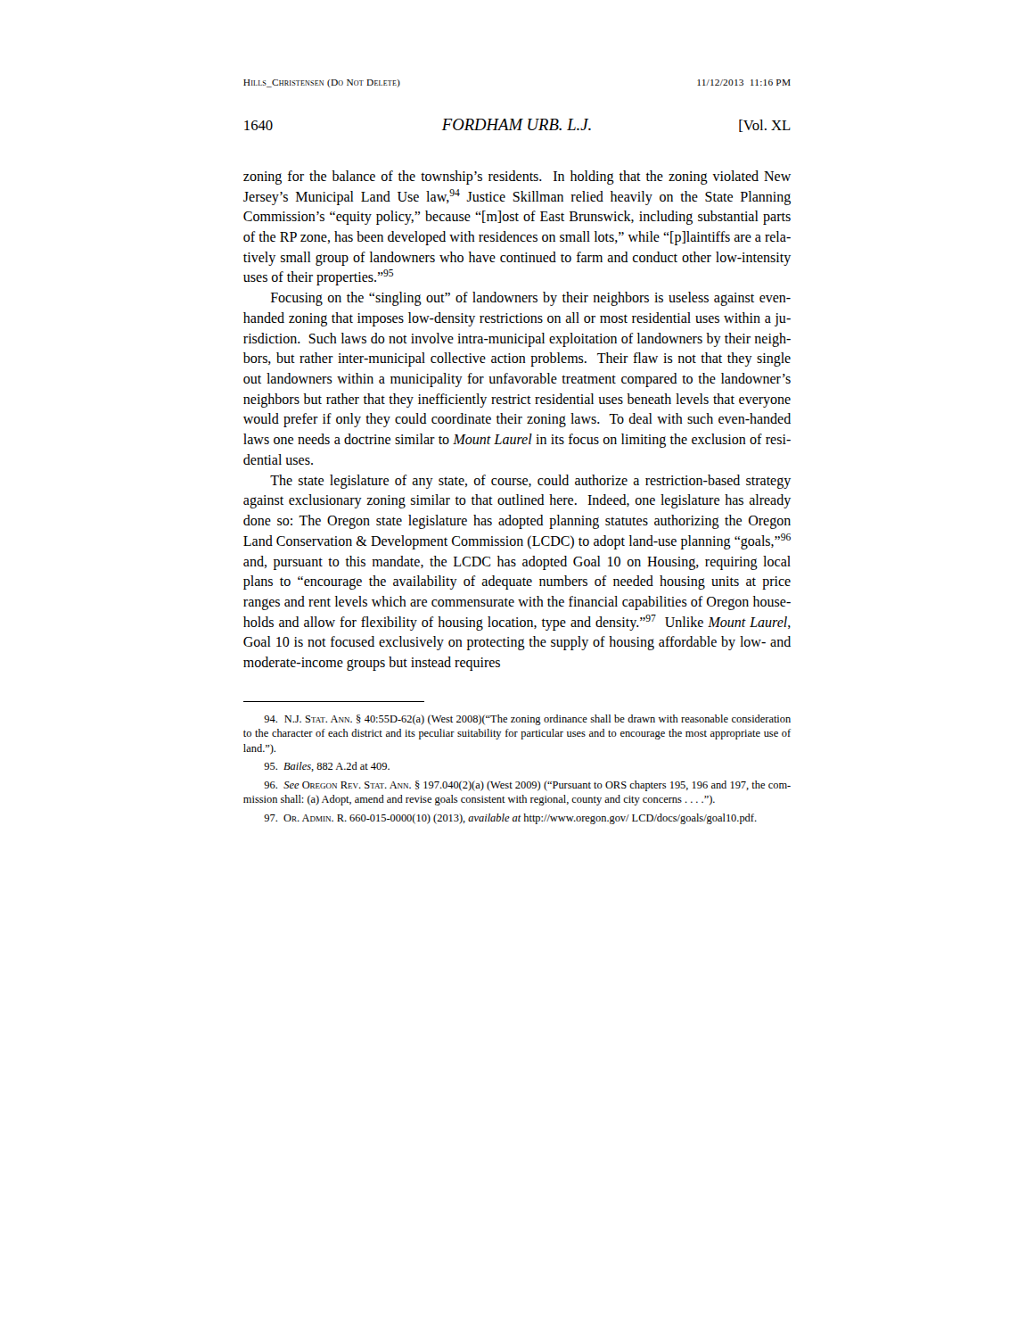Hills_Christensen (Do Not Delete)
11/12/2013 11:16 PM
1640
FORDHAM URB. L.J.
[Vol. XL
zoning for the balance of the township’s residents. In holding that the zoning violated New Jersey’s Municipal Land Use law,94 Justice Skillman relied heavily on the State Planning Commission’s “equity policy,” because “[m]ost of East Brunswick, including substantial parts of the RP zone, has been developed with residences on small lots,” while “[p]laintiffs are a relatively small group of landowners who have continued to farm and conduct other low-intensity uses of their properties.”95
Focusing on the “singling out” of landowners by their neighbors is useless against even-handed zoning that imposes low-density restrictions on all or most residential uses within a jurisdiction. Such laws do not involve intra-municipal exploitation of landowners by their neighbors, but rather inter-municipal collective action problems. Their flaw is not that they single out landowners within a municipality for unfavorable treatment compared to the landowner’s neighbors but rather that they inefficiently restrict residential uses beneath levels that everyone would prefer if only they could coordinate their zoning laws. To deal with such even-handed laws one needs a doctrine similar to Mount Laurel in its focus on limiting the exclusion of residential uses.
The state legislature of any state, of course, could authorize a restriction-based strategy against exclusionary zoning similar to that outlined here. Indeed, one legislature has already done so: The Oregon state legislature has adopted planning statutes authorizing the Oregon Land Conservation & Development Commission (LCDC) to adopt land-use planning “goals,”96 and, pursuant to this mandate, the LCDC has adopted Goal 10 on Housing, requiring local plans to “encourage the availability of adequate numbers of needed housing units at price ranges and rent levels which are commensurate with the financial capabilities of Oregon households and allow for flexibility of housing location, type and density.”97 Unlike Mount Laurel, Goal 10 is not focused exclusively on protecting the supply of housing affordable by low- and moderate-income groups but instead requires
94. N.J. Stat. Ann. § 40:55D-62(a) (West 2008)(“The zoning ordinance shall be drawn with reasonable consideration to the character of each district and its peculiar suitability for particular uses and to encourage the most appropriate use of land.”).
95. Bailes, 882 A.2d at 409.
96. See Oregon Rev. Stat. Ann. § 197.040(2)(a) (West 2009) (“Pursuant to ORS chapters 195, 196 and 197, the commission shall: (a) Adopt, amend and revise goals consistent with regional, county and city concerns . . . .”).
97. Or. Admin. R. 660-015-0000(10) (2013), available at http://www.oregon.gov/ LCD/docs/goals/goal10.pdf.